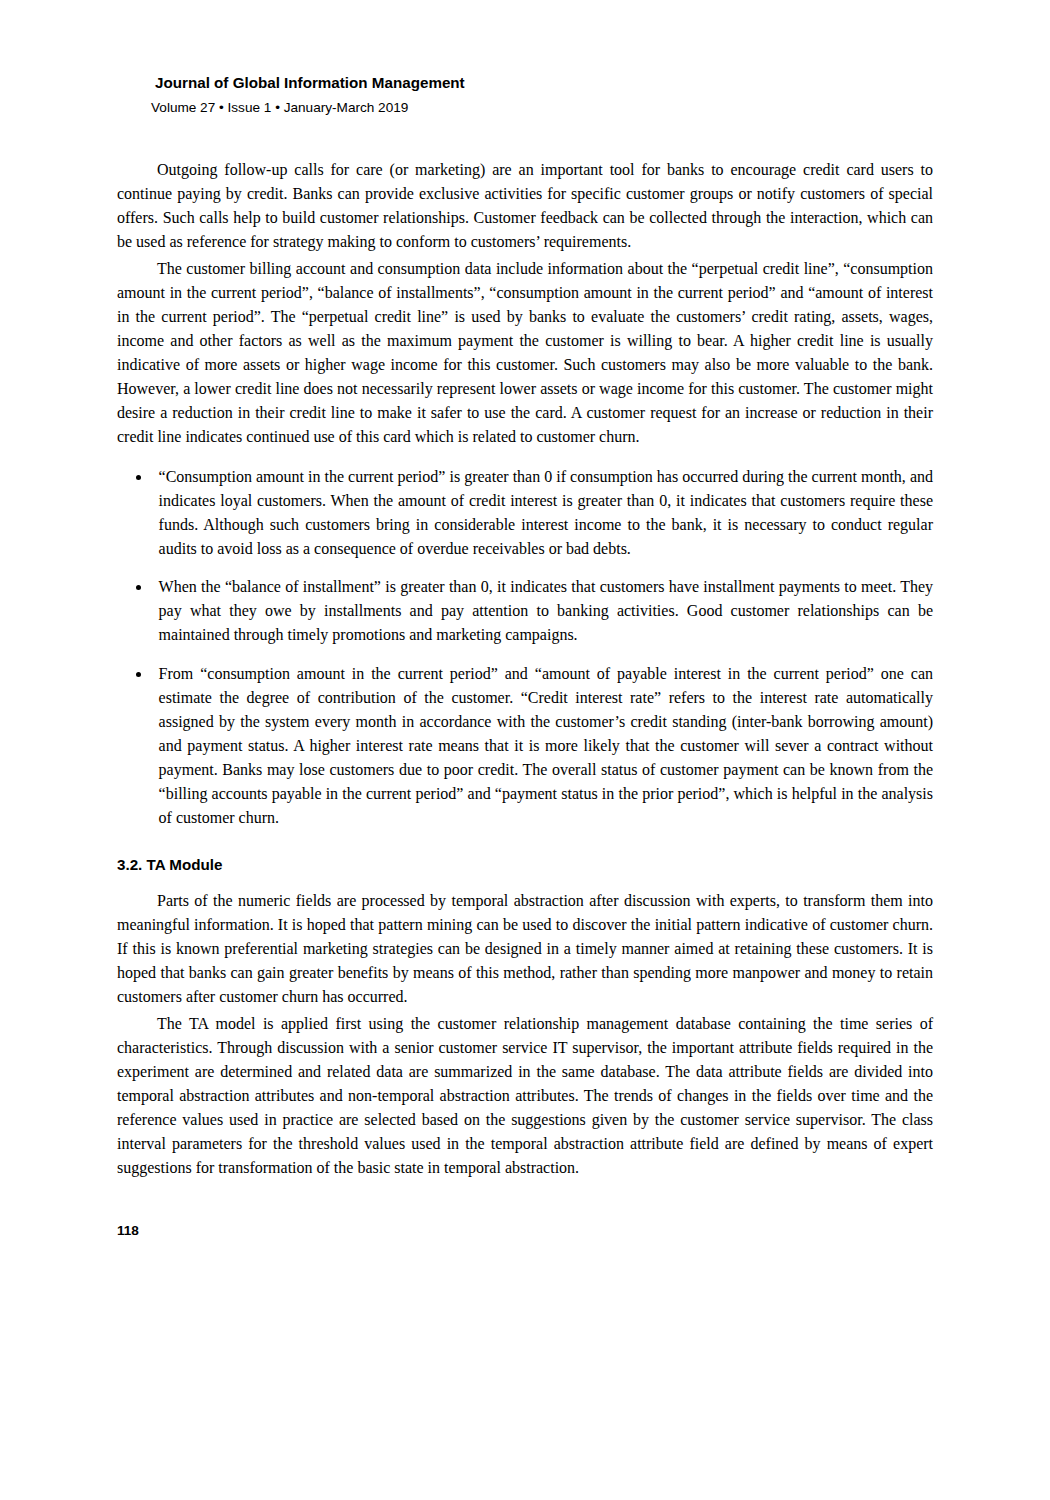Journal of Global Information Management
Volume 27 • Issue 1 • January-March 2019
Outgoing follow-up calls for care (or marketing) are an important tool for banks to encourage credit card users to continue paying by credit. Banks can provide exclusive activities for specific customer groups or notify customers of special offers. Such calls help to build customer relationships. Customer feedback can be collected through the interaction, which can be used as reference for strategy making to conform to customers’ requirements.
The customer billing account and consumption data include information about the “perpetual credit line”, “consumption amount in the current period”, “balance of installments”, “consumption amount in the current period” and “amount of interest in the current period”. The “perpetual credit line” is used by banks to evaluate the customers’ credit rating, assets, wages, income and other factors as well as the maximum payment the customer is willing to bear. A higher credit line is usually indicative of more assets or higher wage income for this customer. Such customers may also be more valuable to the bank. However, a lower credit line does not necessarily represent lower assets or wage income for this customer. The customer might desire a reduction in their credit line to make it safer to use the card. A customer request for an increase or reduction in their credit line indicates continued use of this card which is related to customer churn.
“Consumption amount in the current period” is greater than 0 if consumption has occurred during the current month, and indicates loyal customers. When the amount of credit interest is greater than 0, it indicates that customers require these funds. Although such customers bring in considerable interest income to the bank, it is necessary to conduct regular audits to avoid loss as a consequence of overdue receivables or bad debts.
When the “balance of installment” is greater than 0, it indicates that customers have installment payments to meet. They pay what they owe by installments and pay attention to banking activities. Good customer relationships can be maintained through timely promotions and marketing campaigns.
From “consumption amount in the current period” and “amount of payable interest in the current period” one can estimate the degree of contribution of the customer. “Credit interest rate” refers to the interest rate automatically assigned by the system every month in accordance with the customer’s credit standing (inter-bank borrowing amount) and payment status. A higher interest rate means that it is more likely that the customer will sever a contract without payment. Banks may lose customers due to poor credit. The overall status of customer payment can be known from the “billing accounts payable in the current period” and “payment status in the prior period”, which is helpful in the analysis of customer churn.
3.2. TA Module
Parts of the numeric fields are processed by temporal abstraction after discussion with experts, to transform them into meaningful information. It is hoped that pattern mining can be used to discover the initial pattern indicative of customer churn. If this is known preferential marketing strategies can be designed in a timely manner aimed at retaining these customers. It is hoped that banks can gain greater benefits by means of this method, rather than spending more manpower and money to retain customers after customer churn has occurred.
The TA model is applied first using the customer relationship management database containing the time series of characteristics. Through discussion with a senior customer service IT supervisor, the important attribute fields required in the experiment are determined and related data are summarized in the same database. The data attribute fields are divided into temporal abstraction attributes and non-temporal abstraction attributes. The trends of changes in the fields over time and the reference values used in practice are selected based on the suggestions given by the customer service supervisor. The class interval parameters for the threshold values used in the temporal abstraction attribute field are defined by means of expert suggestions for transformation of the basic state in temporal abstraction.
118